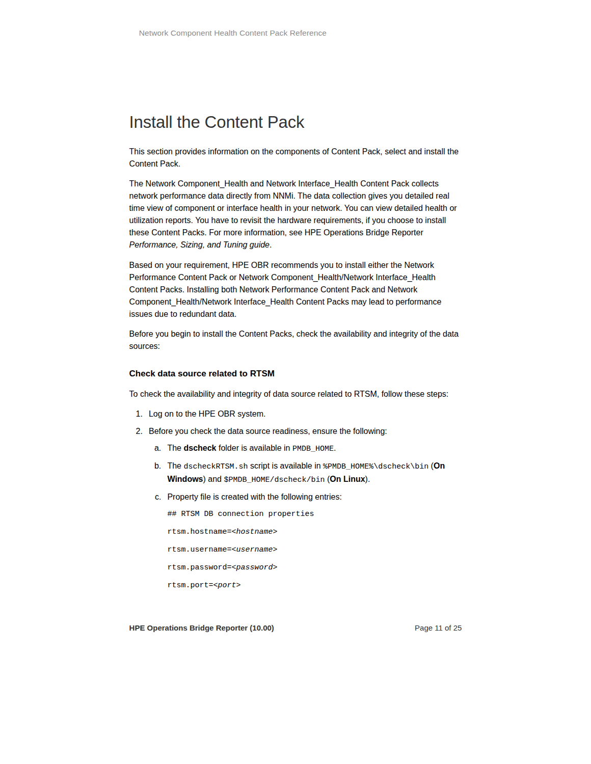Network Component Health Content Pack Reference
Install the Content Pack
This section provides information on the components of Content Pack, select and install the Content Pack.
The Network Component_Health and Network Interface_Health Content Pack collects network performance data directly from NNMi. The data collection gives you detailed real time view of component or interface health in your network. You can view detailed health or utilization reports. You have to revisit the hardware requirements, if you choose to install these Content Packs. For more information, see HPE Operations Bridge Reporter Performance, Sizing, and Tuning guide.
Based on your requirement, HPE OBR recommends you to install either the Network Performance Content Pack or Network Component_Health/Network Interface_Health Content Packs. Installing both Network Performance Content Pack and Network Component_Health/Network Interface_Health Content Packs may lead to performance issues due to redundant data.
Before you begin to install the Content Packs, check the availability and integrity of the data sources:
Check data source related to RTSM
To check the availability and integrity of data source related to RTSM, follow these steps:
Log on to the HPE OBR system.
Before you check the data source readiness, ensure the following:
The dscheck folder is available in PMDB_HOME.
The dscheckRTSM.sh script is available in %PMDB_HOME%\dscheck\bin (On Windows) and $PMDB_HOME/dscheck/bin (On Linux).
Property file is created with the following entries:
## RTSM DB connection properties
rtsm.hostname=<hostname>
rtsm.username=<username>
rtsm.password=<password>
rtsm.port=<port>
HPE Operations Bridge Reporter (10.00)
Page 11 of 25